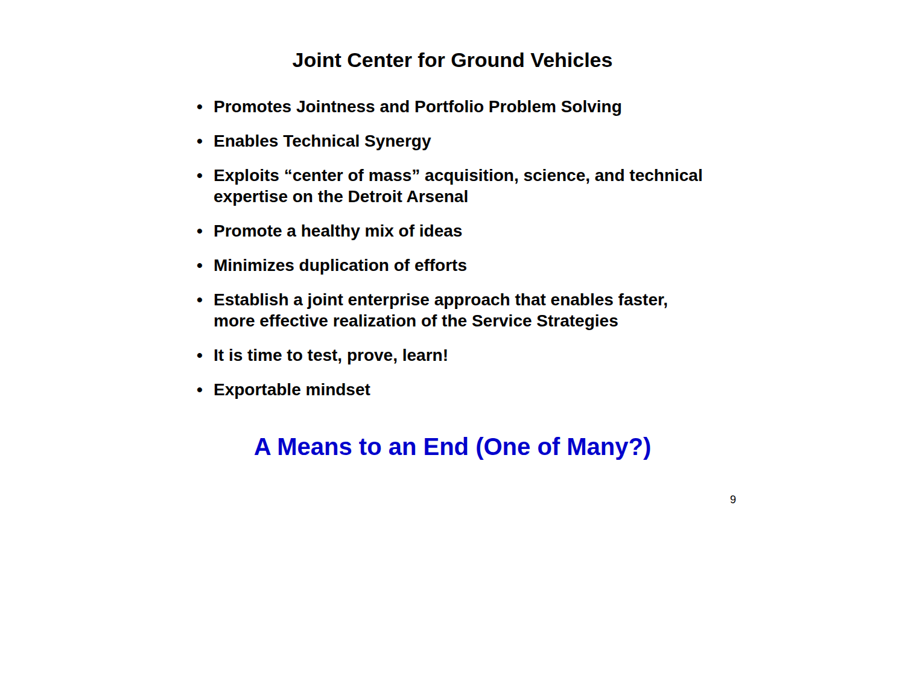Joint Center for Ground Vehicles
Promotes Jointness and Portfolio Problem Solving
Enables Technical Synergy
Exploits “center of mass” acquisition, science, and technical expertise on the Detroit Arsenal
Promote a healthy mix of ideas
Minimizes duplication of efforts
Establish a joint enterprise approach that enables faster, more effective realization of the Service Strategies
It is time to test, prove, learn!
Exportable mindset
A Means to an End (One of Many?)
9